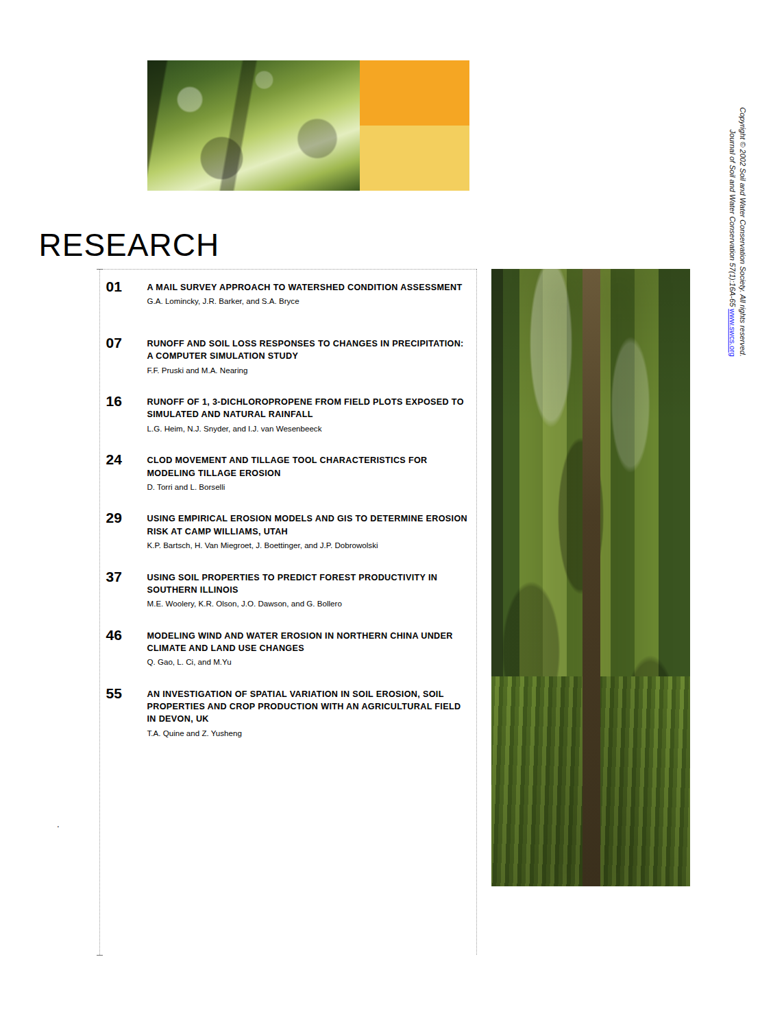RESEARCH
·
01
A Mail Survey Approach to Watershed Condition Assessment
G.A. Lomincky, J.R. Barker, and S.A. Bryce
07
Runoff and Soil Loss Responses to Changes in Precipitation: A Computer Simulation Study
F.F. Pruski and M.A. Nearing
16
Runoff of 1, 3-Dichloropropene from Field Plots Exposed to Simulated and Natural Rainfall
L.G. Heim, N.J. Snyder, and I.J. van Wesenbeeck
24
Clod Movement and Tillage Tool Characteristics for Modeling Tillage Erosion
D. Torri and L. Borselli
29
Using Empirical Erosion Models and GIS to Determine Erosion Risk at Camp Williams, Utah
K.P. Bartsch, H. Van Miegroet, J. Boettinger, and J.P. Dobrowolski
37
Using Soil Properties to Predict Forest Productivity in Southern Illinois
M.E. Woolery, K.R. Olson, J.O. Dawson, and G. Bollero
46
Modeling Wind and Water Erosion in Northern China Under Climate and Land Use Changes
Q. Gao, L. Ci, and M.Yu
55
An Investigation of Spatial Variation in Soil Erosion, Soil Properties and Crop Production with an Agricultural Field in Devon, UK
T.A. Quine and Z. Yusheng
Copyright © 2002 Soil and Water Conservation Society. All rights reserved. Journal of Soil and Water Conservation 57(1):16A-65 www.swcs.org